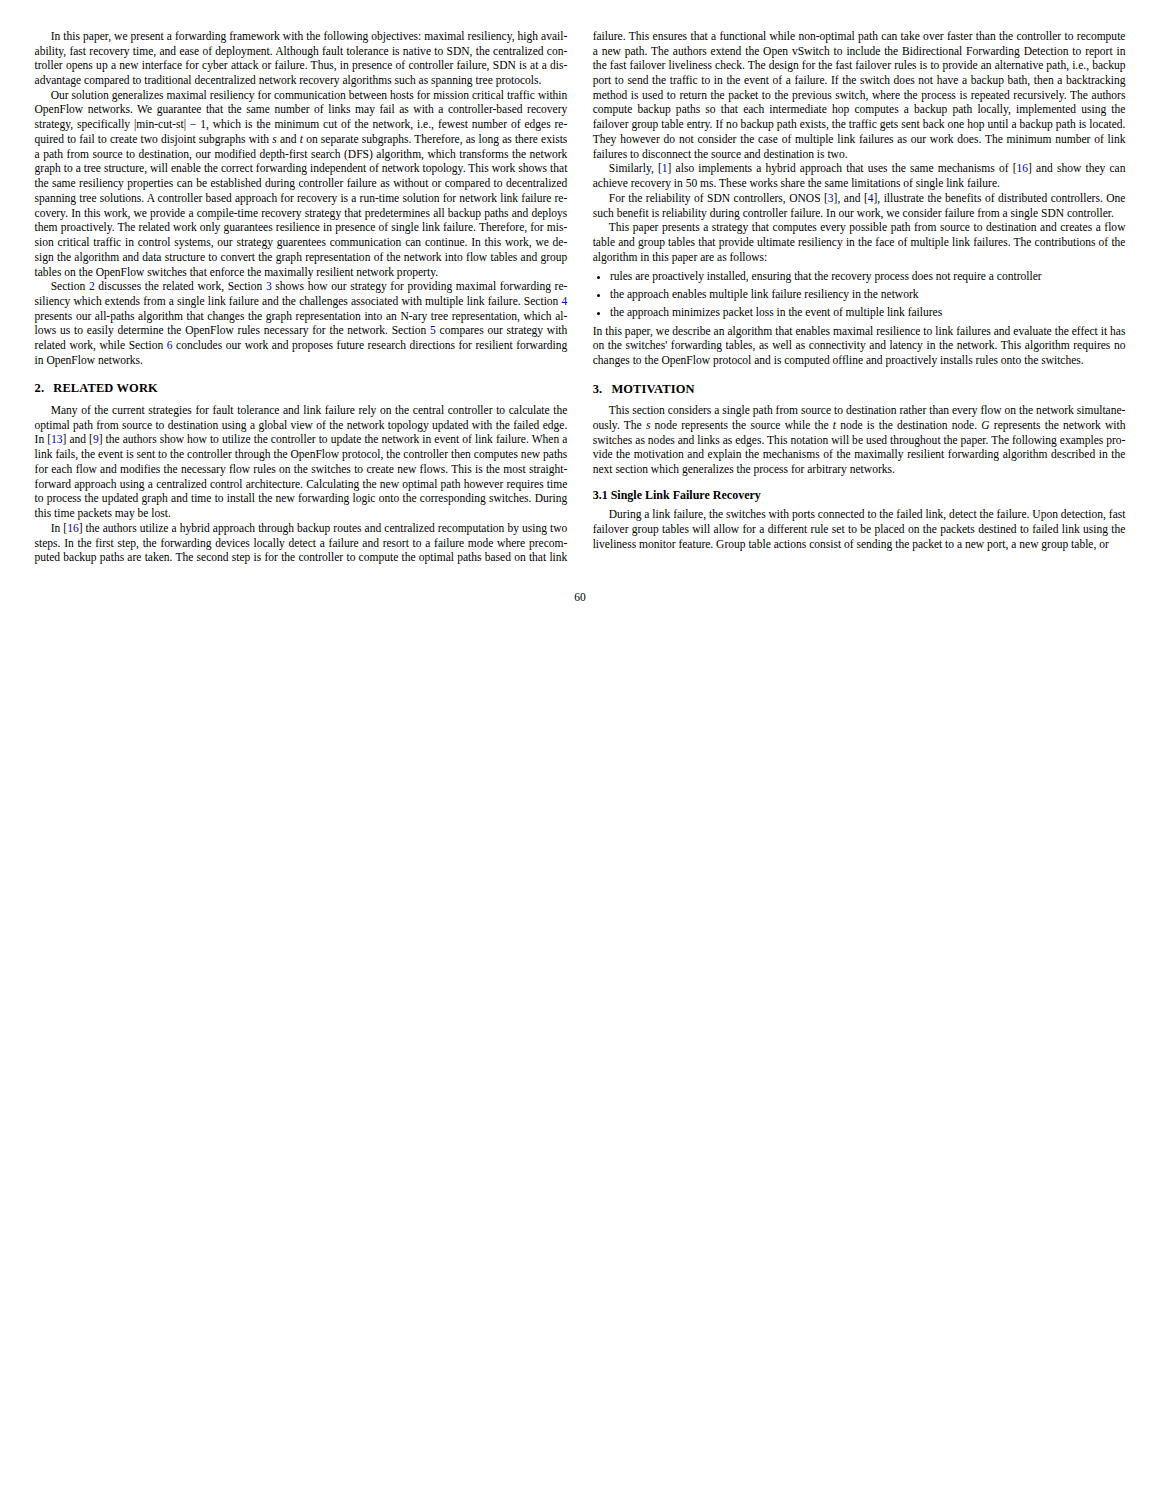In this paper, we present a forwarding framework with the following objectives: maximal resiliency, high availability, fast recovery time, and ease of deployment. Although fault tolerance is native to SDN, the centralized controller opens up a new interface for cyber attack or failure. Thus, in presence of controller failure, SDN is at a disadvantage compared to traditional decentralized network recovery algorithms such as spanning tree protocols.
Our solution generalizes maximal resiliency for communication between hosts for mission critical traffic within OpenFlow networks. We guarantee that the same number of links may fail as with a controller-based recovery strategy, specifically |min-cut-st| − 1, which is the minimum cut of the network, i.e., fewest number of edges required to fail to create two disjoint subgraphs with s and t on separate subgraphs. Therefore, as long as there exists a path from source to destination, our modified depth-first search (DFS) algorithm, which transforms the network graph to a tree structure, will enable the correct forwarding independent of network topology. This work shows that the same resiliency properties can be established during controller failure as without or compared to decentralized spanning tree solutions. A controller based approach for recovery is a run-time solution for network link failure recovery. In this work, we provide a compile-time recovery strategy that predetermines all backup paths and deploys them proactively. The related work only guarantees resilience in presence of single link failure. Therefore, for mission critical traffic in control systems, our strategy guarentees communication can continue. In this work, we design the algorithm and data structure to convert the graph representation of the network into flow tables and group tables on the OpenFlow switches that enforce the maximally resilient network property.
Section 2 discusses the related work, Section 3 shows how our strategy for providing maximal forwarding resiliency which extends from a single link failure and the challenges associated with multiple link failure. Section 4 presents our all-paths algorithm that changes the graph representation into an N-ary tree representation, which allows us to easily determine the OpenFlow rules necessary for the network. Section 5 compares our strategy with related work, while Section 6 concludes our work and proposes future research directions for resilient forwarding in OpenFlow networks.
2. RELATED WORK
Many of the current strategies for fault tolerance and link failure rely on the central controller to calculate the optimal path from source to destination using a global view of the network topology updated with the failed edge. In [13] and [9] the authors show how to utilize the controller to update the network in event of link failure. When a link fails, the event is sent to the controller through the OpenFlow protocol, the controller then computes new paths for each flow and modifies the necessary flow rules on the switches to create new flows. This is the most straightforward approach using a centralized control architecture. Calculating the new optimal path however requires time to process the updated graph and time to install the new forwarding logic onto the corresponding switches. During this time packets may be lost.
In [16] the authors utilize a hybrid approach through backup routes and centralized recomputation by using two steps. In the first step, the forwarding devices locally detect a failure and resort to a failure mode where precomputed backup paths are taken. The second step is for the controller to compute the optimal paths based on that link failure. This ensures that a functional while non-optimal path can take over faster than the controller to recompute a new path. The authors extend the Open vSwitch to include the Bidirectional Forwarding Detection to report in the fast failover liveliness check. The design for the fast failover rules is to provide an alternative path, i.e., backup port to send the traffic to in the event of a failure. If the switch does not have a backup bath, then a backtracking method is used to return the packet to the previous switch, where the process is repeated recursively. The authors compute backup paths so that each intermediate hop computes a backup path locally, implemented using the failover group table entry. If no backup path exists, the traffic gets sent back one hop until a backup path is located. They however do not consider the case of multiple link failures as our work does. The minimum number of link failures to disconnect the source and destination is two.
Similarly, [1] also implements a hybrid approach that uses the same mechanisms of [16] and show they can achieve recovery in 50 ms. These works share the same limitations of single link failure.
For the reliability of SDN controllers, ONOS [3], and [4], illustrate the benefits of distributed controllers. One such benefit is reliability during controller failure. In our work, we consider failure from a single SDN controller.
This paper presents a strategy that computes every possible path from source to destination and creates a flow table and group tables that provide ultimate resiliency in the face of multiple link failures. The contributions of the algorithm in this paper are as follows:
rules are proactively installed, ensuring that the recovery process does not require a controller
the approach enables multiple link failure resiliency in the network
the approach minimizes packet loss in the event of multiple link failures
In this paper, we describe an algorithm that enables maximal resilience to link failures and evaluate the effect it has on the switches' forwarding tables, as well as connectivity and latency in the network. This algorithm requires no changes to the OpenFlow protocol and is computed offline and proactively installs rules onto the switches.
3. MOTIVATION
This section considers a single path from source to destination rather than every flow on the network simultaneously. The s node represents the source while the t node is the destination node. G represents the network with switches as nodes and links as edges. This notation will be used throughout the paper. The following examples provide the motivation and explain the mechanisms of the maximally resilient forwarding algorithm described in the next section which generalizes the process for arbitrary networks.
3.1 Single Link Failure Recovery
During a link failure, the switches with ports connected to the failed link, detect the failure. Upon detection, fast failover group tables will allow for a different rule set to be placed on the packets destined to failed link using the liveliness monitor feature. Group table actions consist of sending the packet to a new port, a new group table, or
60